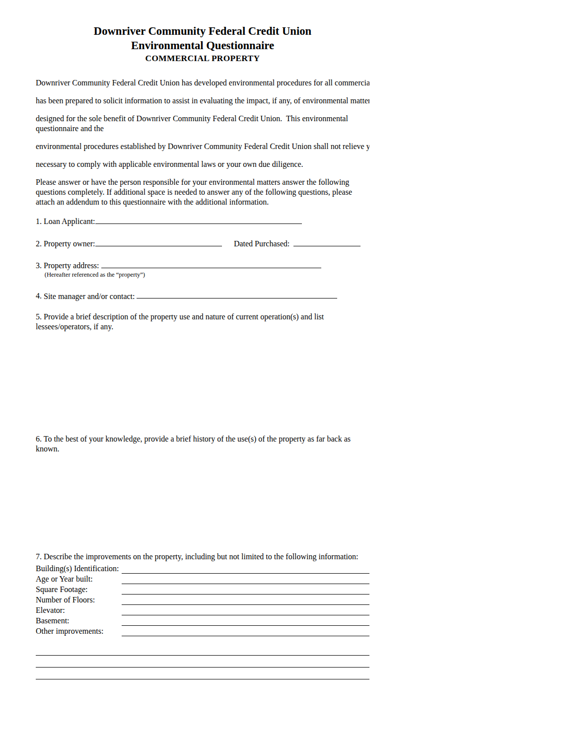Downriver Community Federal Credit Union
Environmental Questionnaire
COMMERCIAL PROPERTY
Downriver Community Federal Credit Union has developed environmental procedures for all commercial loans. This questionnaire
has been prepared to solicit information to assist in evaluating the impact, if any, of environmental matters or concern(s). It is
designed for the sole benefit of Downriver Community Federal Credit Union. This environmental questionnaire and the
environmental procedures established by Downriver Community Federal Credit Union shall not relieve you from taking any steps
necessary to comply with applicable environmental laws or your own due diligence.
Please answer or have the person responsible for your environmental matters answer the following questions completely. If additional space is needed to answer any of the following questions, please attach an addendum to this questionnaire with the additional information.
Loan Applicant:
Property owner: Dated Purchased:
Property address: (Hereafter referenced as the “property”)
Site manager and/or contact:
Provide a brief description of the property use and nature of current operation(s) and list lessees/operators, if any.
To the best of your knowledge, provide a brief history of the use(s) of the property as far back as known.
Describe the improvements on the property, including but not limited to the following information:
| Building(s) Identification: | |
| Age or Year built: | |
| Square Footage: | |
| Number of Floors: | |
| Elevator: | |
| Basement: | |
| Other improvements: | |